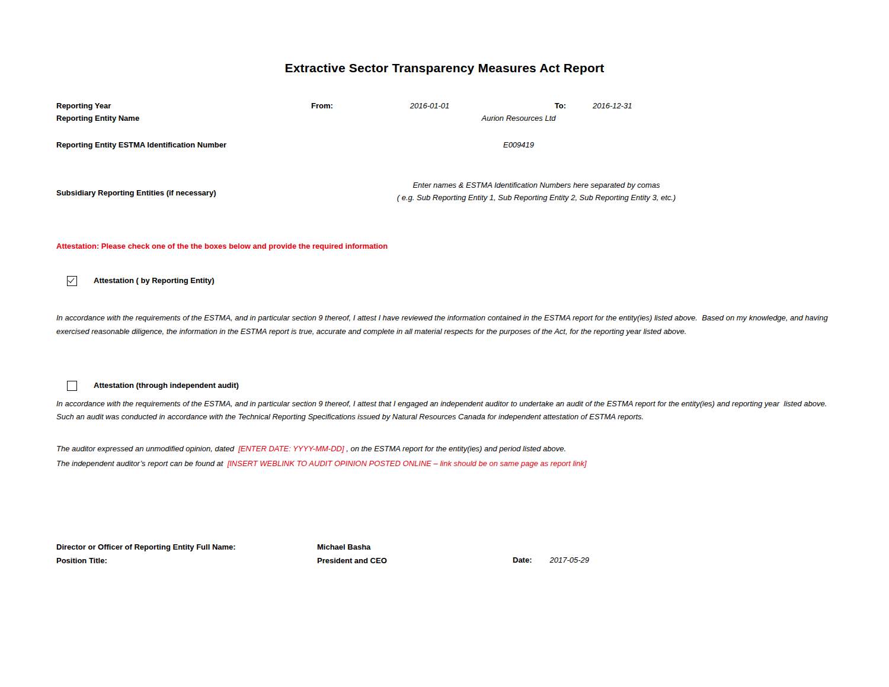Extractive Sector Transparency Measures Act Report
Reporting Year
From:
2016-01-01
To:
2016-12-31
Reporting Entity Name
Aurion Resources Ltd
Reporting Entity ESTMA Identification Number
E009419
Subsidiary Reporting Entities (if necessary)
Enter names & ESTMA Identification Numbers here separated by comas
( e.g. Sub Reporting Entity 1, Sub Reporting Entity 2, Sub Reporting Entity 3, etc.)
Attestation: Please check one of the the boxes below and provide the required information
Attestation ( by Reporting Entity)
In accordance with the requirements of the ESTMA, and in particular section 9 thereof, I attest I have reviewed the information contained in the ESTMA report for the entity(ies) listed above. Based on my knowledge, and having exercised reasonable diligence, the information in the ESTMA report is true, accurate and complete in all material respects for the purposes of the Act, for the reporting year listed above.
Attestation (through independent audit)
In accordance with the requirements of the ESTMA, and in particular section 9 thereof, I attest that I engaged an independent auditor to undertake an audit of the ESTMA report for the entity(ies) and reporting year listed above. Such an audit was conducted in accordance with the Technical Reporting Specifications issued by Natural Resources Canada for independent attestation of ESTMA reports.
The auditor expressed an unmodified opinion, dated [ENTER DATE: YYYY-MM-DD] , on the ESTMA report for the entity(ies) and period listed above.
The independent auditor’s report can be found at [INSERT WEBLINK TO AUDIT OPINION POSTED ONLINE – link should be on same page as report link]
Director or Officer of Reporting Entity Full Name:
Position Title:
Michael Basha
President and CEO
Date: 2017-05-29